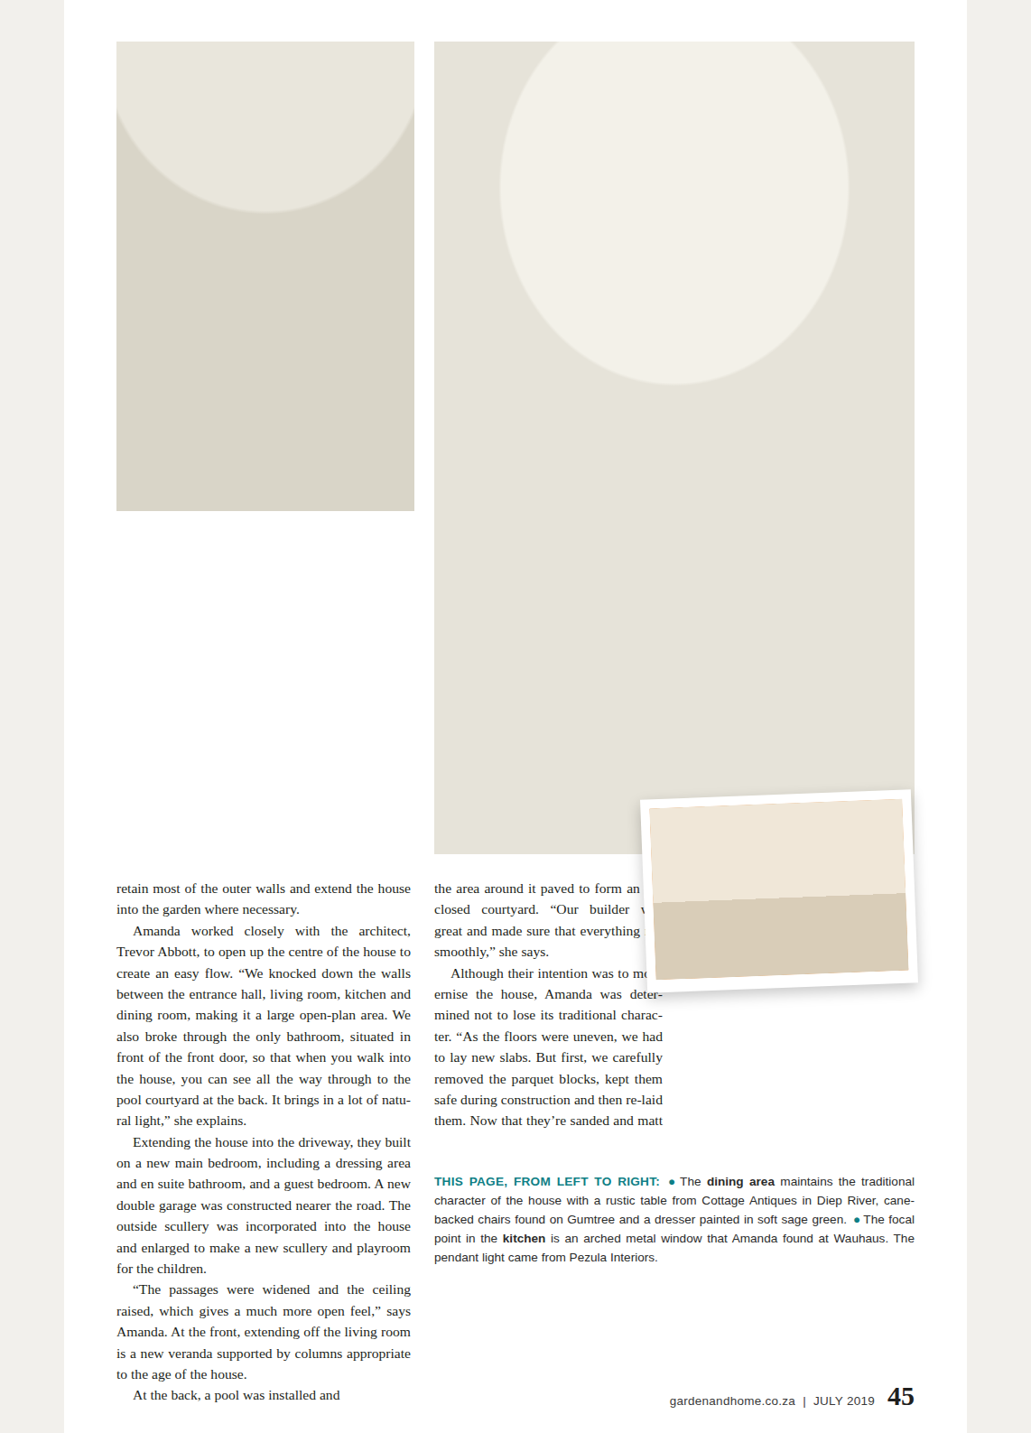BEFORE
retain most of the outer walls and extend the house into the garden where necessary.
Amanda worked closely with the architect, Trevor Abbott, to open up the centre of the house to create an easy flow. “We knocked down the walls between the entrance hall, living room, kitchen and dining room, making it a large open-plan area. We also broke through the only bathroom, situated in front of the front door, so that when you walk into the house, you can see all the way through to the pool courtyard at the back. It brings in a lot of natural light,” she explains.
Extending the house into the driveway, they built on a new main bedroom, including a dressing area and en suite bathroom, and a guest bedroom. A new double garage was constructed nearer the road. The outside scullery was incorporated into the house and enlarged to make a new scullery and playroom for the children.
“The passages were widened and the ceiling raised, which gives a much more open feel,” says Amanda. At the front, extending off the living room is a new veranda supported by columns appropriate to the age of the house.
At the back, a pool was installed and
the area around it paved to form an enclosed courtyard. “Our builder was great and made sure that everything ran smoothly,” she says.
Although their intention was to modernise the house, Amanda was determined not to lose its traditional character. “As the floors were uneven, we had to lay new slabs. But first, we carefully removed the parquet blocks, kept them safe during construction and then re-laid them. Now that they’re sanded and matt varnished, they look stunning.” The new bathrooms were also finished in the classic style of the era.
“My love of decorating and design ▷
THIS PAGE, FROM LEFT TO RIGHT: ●The dining area maintains the traditional character of the house with a rustic table from Cottage Antiques in Diep River, cane-backed chairs found on Gumtree and a dresser painted in soft sage green. ●The focal point in the kitchen is an arched metal window that Amanda found at Wauhaus. The pendant light came from Pezula Interiors.
gardenandhome.co.za | JULY 2019 45